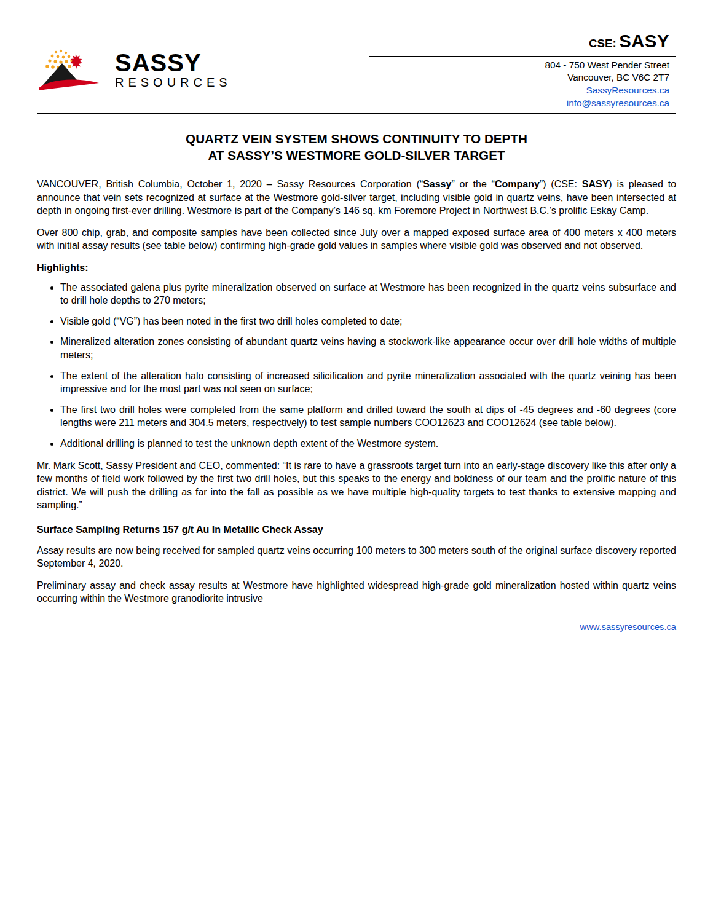| SASSY RESOURCES | CSE: SASY 804 - 750 West Pender Street Vancouver, BC V6C 2T7 SassyResources.ca info@sassyresources.ca |
QUARTZ VEIN SYSTEM SHOWS CONTINUITY TO DEPTH
AT SASSY’S WESTMORE GOLD-SILVER TARGET
VANCOUVER, British Columbia, October 1, 2020 – Sassy Resources Corporation (“Sassy” or the “Company”) (CSE: SASY) is pleased to announce that vein sets recognized at surface at the Westmore gold-silver target, including visible gold in quartz veins, have been intersected at depth in ongoing first-ever drilling. Westmore is part of the Company’s 146 sq. km Foremore Project in Northwest B.C.’s prolific Eskay Camp.
Over 800 chip, grab, and composite samples have been collected since July over a mapped exposed surface area of 400 meters x 400 meters with initial assay results (see table below) confirming high-grade gold values in samples where visible gold was observed and not observed.
Highlights:
The associated galena plus pyrite mineralization observed on surface at Westmore has been recognized in the quartz veins subsurface and to drill hole depths to 270 meters;
Visible gold (“VG”) has been noted in the first two drill holes completed to date;
Mineralized alteration zones consisting of abundant quartz veins having a stockwork-like appearance occur over drill hole widths of multiple meters;
The extent of the alteration halo consisting of increased silicification and pyrite mineralization associated with the quartz veining has been impressive and for the most part was not seen on surface;
The first two drill holes were completed from the same platform and drilled toward the south at dips of -45 degrees and -60 degrees (core lengths were 211 meters and 304.5 meters, respectively) to test sample numbers COO12623 and COO12624 (see table below).
Additional drilling is planned to test the unknown depth extent of the Westmore system.
Mr. Mark Scott, Sassy President and CEO, commented: “It is rare to have a grassroots target turn into an early-stage discovery like this after only a few months of field work followed by the first two drill holes, but this speaks to the energy and boldness of our team and the prolific nature of this district. We will push the drilling as far into the fall as possible as we have multiple high-quality targets to test thanks to extensive mapping and sampling.”
Surface Sampling Returns 157 g/t Au In Metallic Check Assay
Assay results are now being received for sampled quartz veins occurring 100 meters to 300 meters south of the original surface discovery reported September 4, 2020.
Preliminary assay and check assay results at Westmore have highlighted widespread high-grade gold mineralization hosted within quartz veins occurring within the Westmore granodiorite intrusive
www.sassyresources.ca